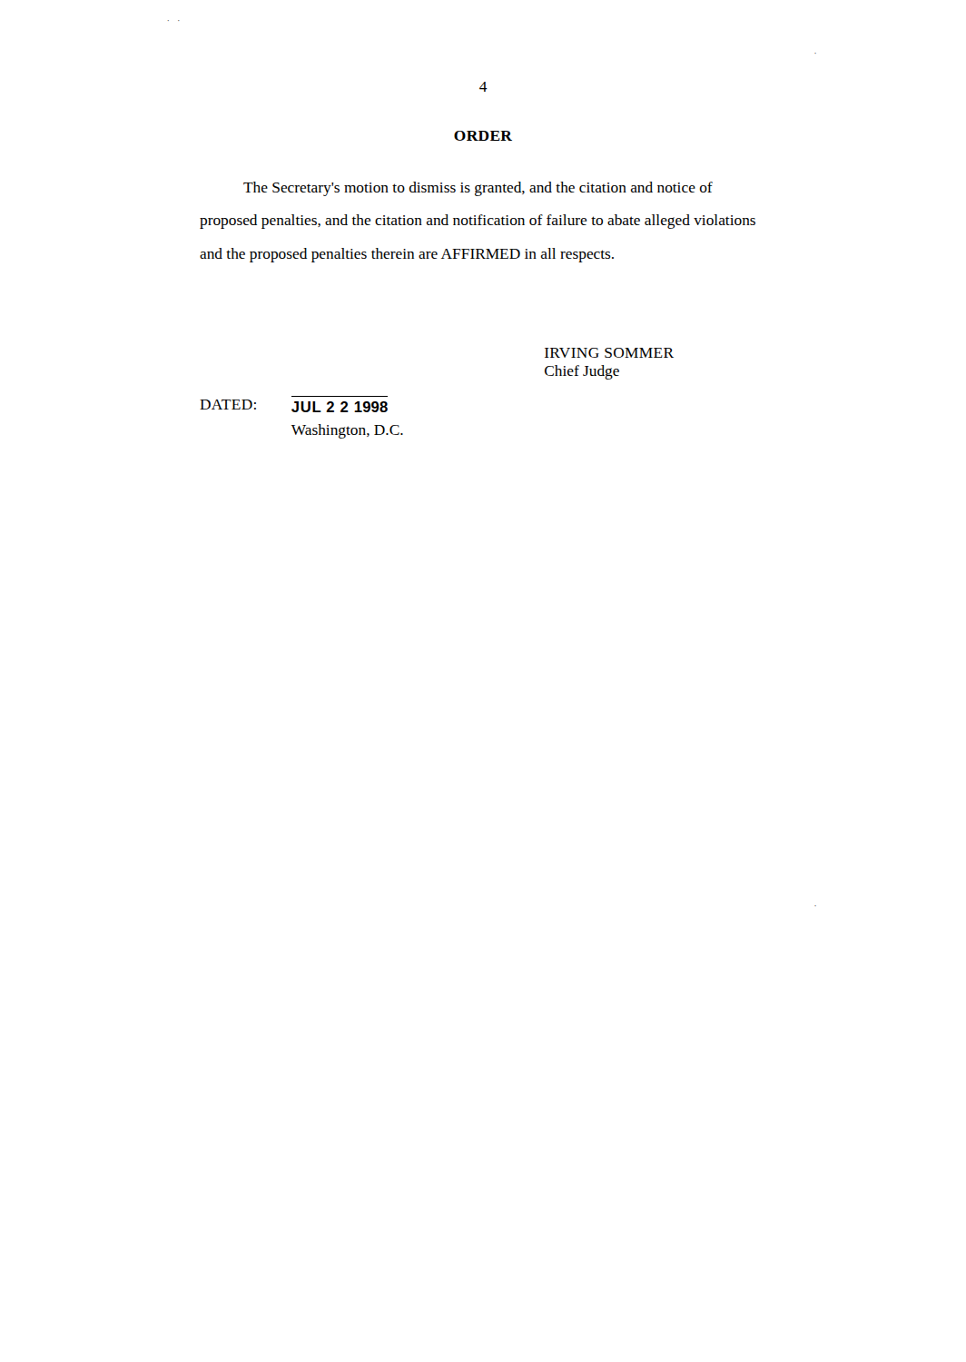· · · ·
4
ORDER
The Secretary's motion to dismiss is granted, and the citation and notice of proposed penalties, and the citation and notification of failure to abate alleged violations and the proposed penalties therein are AFFIRMED in all respects.
    
IRVING SOMMER
Chief Judge
DATED:
JUL 2 2 1998 Washington, D.C.